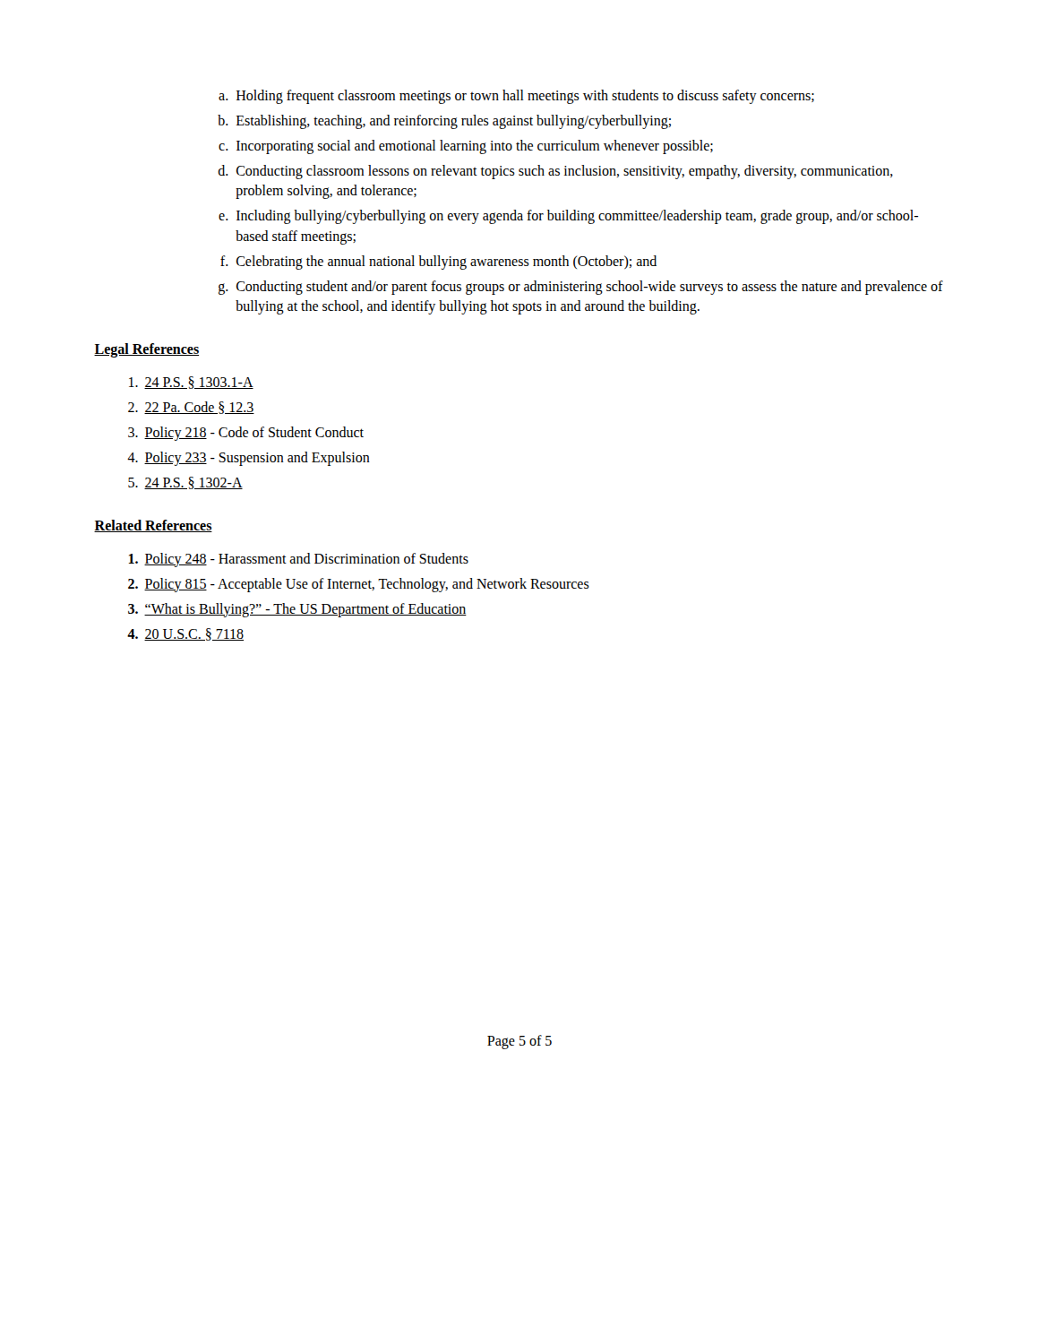Holding frequent classroom meetings or town hall meetings with students to discuss safety concerns;
Establishing, teaching, and reinforcing rules against bullying/cyberbullying;
Incorporating social and emotional learning into the curriculum whenever possible;
Conducting classroom lessons on relevant topics such as inclusion, sensitivity, empathy, diversity, communication, problem solving, and tolerance;
Including bullying/cyberbullying on every agenda for building committee/leadership team, grade group, and/or school-based staff meetings;
Celebrating the annual national bullying awareness month (October); and
Conducting student and/or parent focus groups or administering school-wide surveys to assess the nature and prevalence of bullying at the school, and identify bullying hot spots in and around the building.
Legal References
24 P.S. § 1303.1-A
22 Pa. Code § 12.3
Policy 218 - Code of Student Conduct
Policy 233 - Suspension and Expulsion
24 P.S. § 1302-A
Related References
Policy 248 - Harassment and Discrimination of Students
Policy 815 - Acceptable Use of Internet, Technology, and Network Resources
“What is Bullying?” - The US Department of Education
20 U.S.C. § 7118
Page 5 of 5